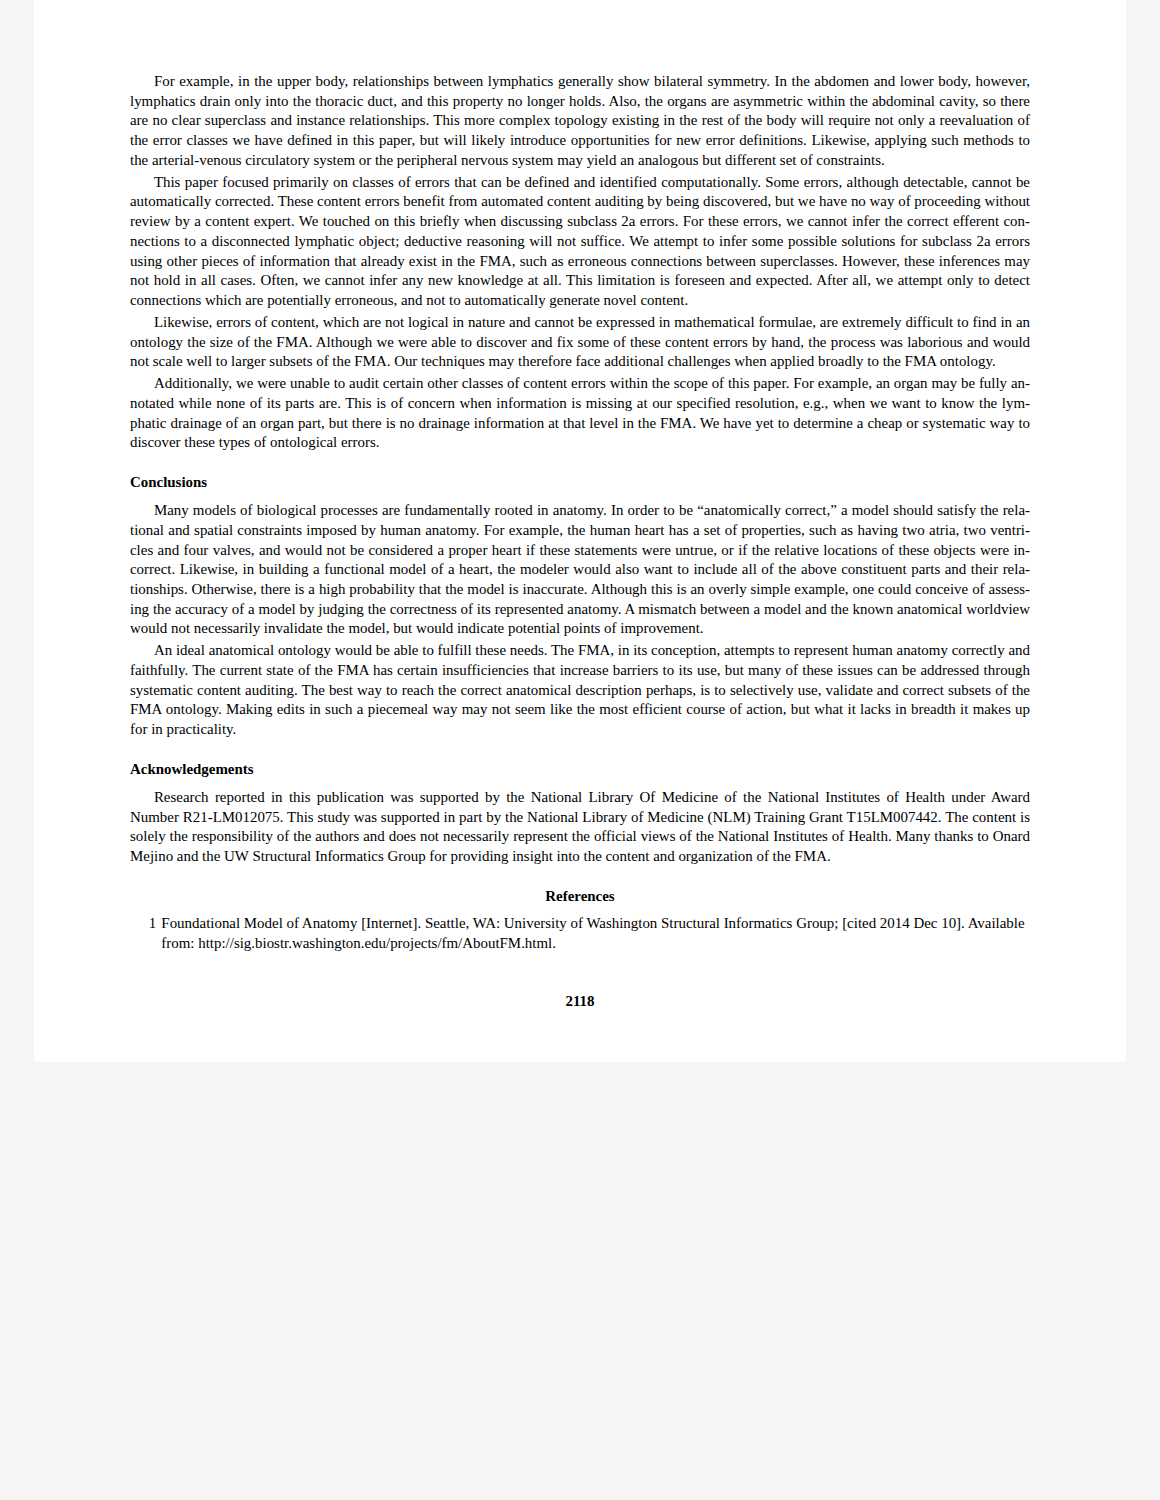For example, in the upper body, relationships between lymphatics generally show bilateral symmetry. In the abdomen and lower body, however, lymphatics drain only into the thoracic duct, and this property no longer holds. Also, the organs are asymmetric within the abdominal cavity, so there are no clear superclass and instance relationships. This more complex topology existing in the rest of the body will require not only a reevaluation of the error classes we have defined in this paper, but will likely introduce opportunities for new error definitions. Likewise, applying such methods to the arterial-venous circulatory system or the peripheral nervous system may yield an analogous but different set of constraints.
This paper focused primarily on classes of errors that can be defined and identified computationally. Some errors, although detectable, cannot be automatically corrected. These content errors benefit from automated content auditing by being discovered, but we have no way of proceeding without review by a content expert. We touched on this briefly when discussing subclass 2a errors. For these errors, we cannot infer the correct efferent connections to a disconnected lymphatic object; deductive reasoning will not suffice. We attempt to infer some possible solutions for subclass 2a errors using other pieces of information that already exist in the FMA, such as erroneous connections between superclasses. However, these inferences may not hold in all cases. Often, we cannot infer any new knowledge at all. This limitation is foreseen and expected. After all, we attempt only to detect connections which are potentially erroneous, and not to automatically generate novel content.
Likewise, errors of content, which are not logical in nature and cannot be expressed in mathematical formulae, are extremely difficult to find in an ontology the size of the FMA. Although we were able to discover and fix some of these content errors by hand, the process was laborious and would not scale well to larger subsets of the FMA. Our techniques may therefore face additional challenges when applied broadly to the FMA ontology.
Additionally, we were unable to audit certain other classes of content errors within the scope of this paper. For example, an organ may be fully annotated while none of its parts are. This is of concern when information is missing at our specified resolution, e.g., when we want to know the lymphatic drainage of an organ part, but there is no drainage information at that level in the FMA. We have yet to determine a cheap or systematic way to discover these types of ontological errors.
Conclusions
Many models of biological processes are fundamentally rooted in anatomy. In order to be “anatomically correct,” a model should satisfy the relational and spatial constraints imposed by human anatomy. For example, the human heart has a set of properties, such as having two atria, two ventricles and four valves, and would not be considered a proper heart if these statements were untrue, or if the relative locations of these objects were incorrect. Likewise, in building a functional model of a heart, the modeler would also want to include all of the above constituent parts and their relationships. Otherwise, there is a high probability that the model is inaccurate. Although this is an overly simple example, one could conceive of assessing the accuracy of a model by judging the correctness of its represented anatomy. A mismatch between a model and the known anatomical worldview would not necessarily invalidate the model, but would indicate potential points of improvement.
An ideal anatomical ontology would be able to fulfill these needs. The FMA, in its conception, attempts to represent human anatomy correctly and faithfully. The current state of the FMA has certain insufficiencies that increase barriers to its use, but many of these issues can be addressed through systematic content auditing. The best way to reach the correct anatomical description perhaps, is to selectively use, validate and correct subsets of the FMA ontology. Making edits in such a piecemeal way may not seem like the most efficient course of action, but what it lacks in breadth it makes up for in practicality.
Acknowledgements
Research reported in this publication was supported by the National Library Of Medicine of the National Institutes of Health under Award Number R21-LM012075. This study was supported in part by the National Library of Medicine (NLM) Training Grant T15LM007442. The content is solely the responsibility of the authors and does not necessarily represent the official views of the National Institutes of Health. Many thanks to Onard Mejino and the UW Structural Informatics Group for providing insight into the content and organization of the FMA.
References
Foundational Model of Anatomy [Internet]. Seattle, WA: University of Washington Structural Informatics Group; [cited 2014 Dec 10]. Available from: http://sig.biostr.washington.edu/projects/fm/AboutFM.html.
2118